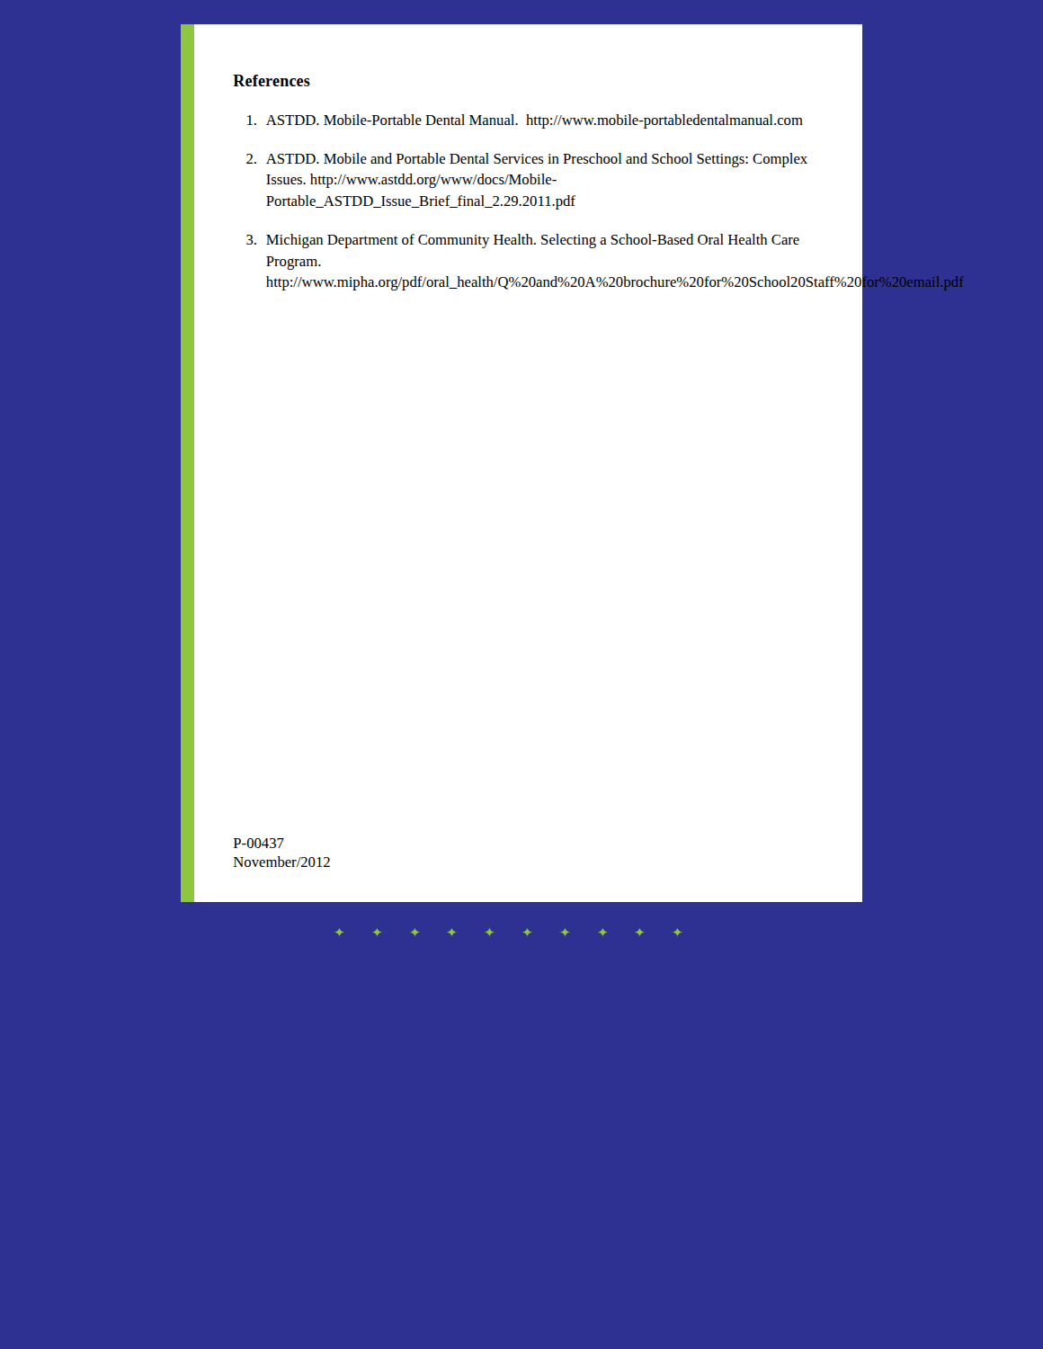References
ASTDD. Mobile-Portable Dental Manual. http://www.mobile-portabledentalmanual.com
ASTDD. Mobile and Portable Dental Services in Preschool and School Settings: Complex Issues. http://www.astdd.org/www/docs/Mobile-Portable_ASTDD_Issue_Brief_final_2.29.2011.pdf
Michigan Department of Community Health. Selecting a School-Based Oral Health Care Program. http://www.mipha.org/pdf/oral_health/Q%20and%20A%20brochure%20for%20School20Staff%20for%20email.pdf
P-00437
November/2012
✦✦✦✦✦✦✦✦✦✦